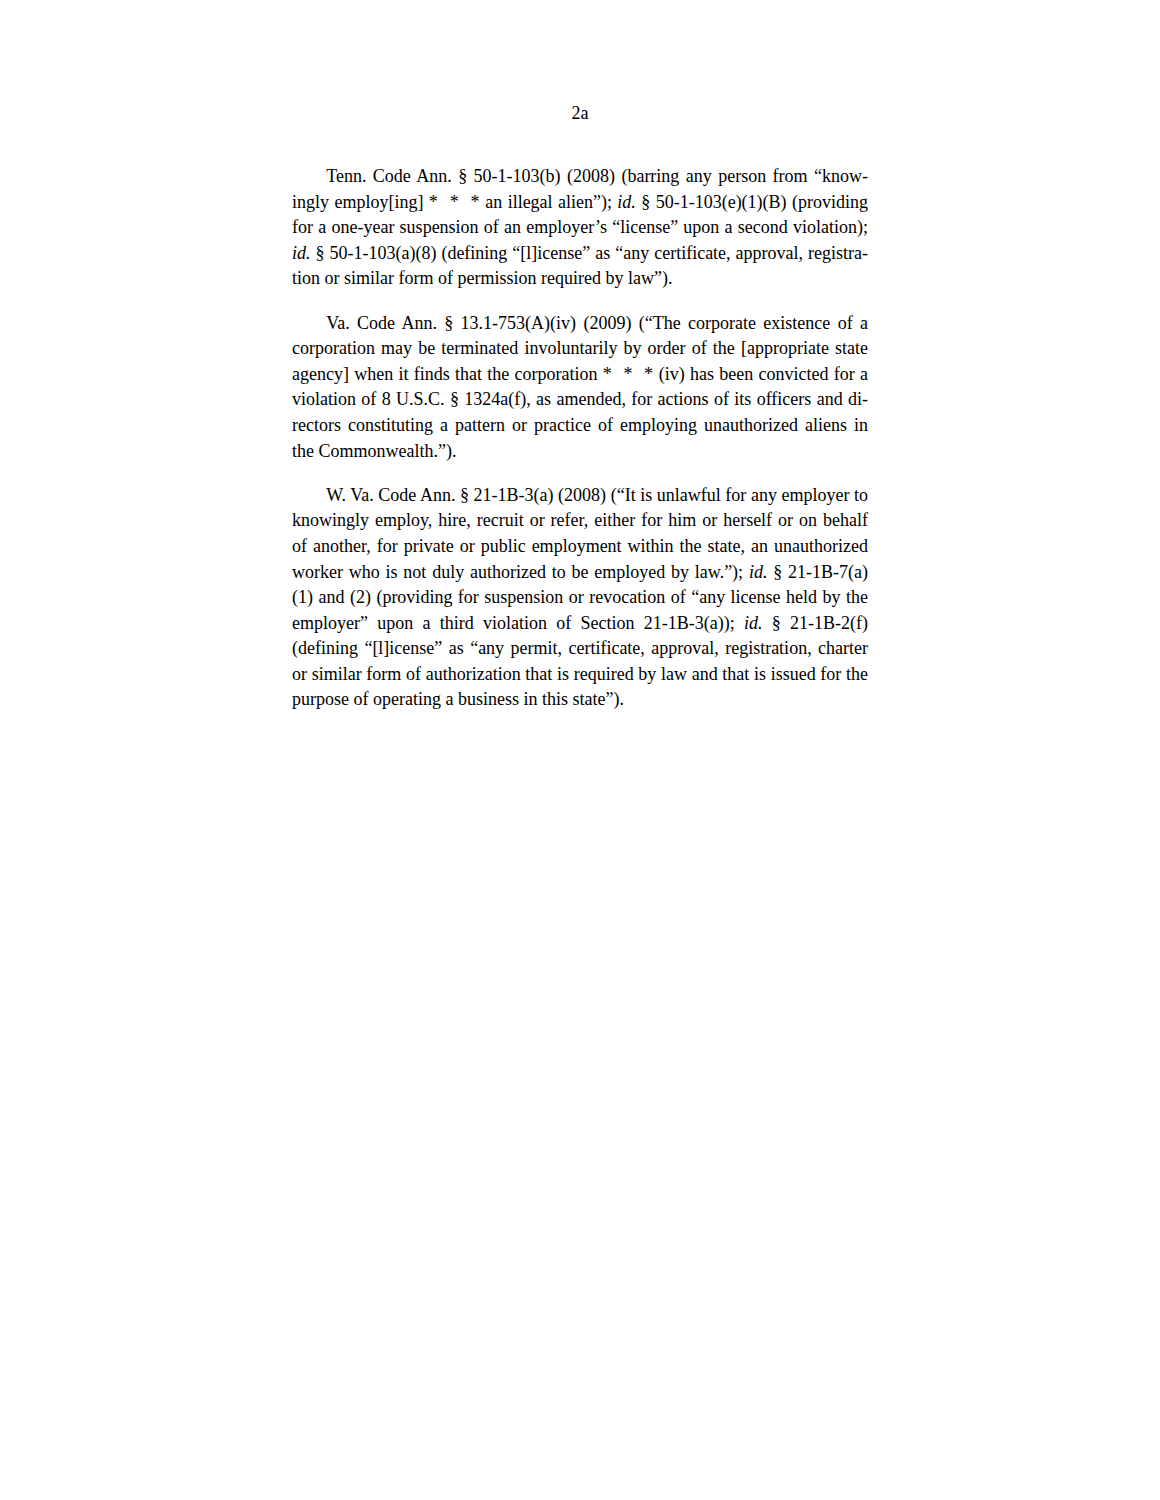2a
Tenn. Code Ann. § 50-1-103(b) (2008) (barring any person from “knowingly employ[ing] * * * an illegal alien”); id. § 50-1-103(e)(1)(B) (providing for a one-year suspension of an employer’s “license” upon a second violation); id. § 50-1-103(a)(8) (defining “[l]icense” as “any certificate, approval, registration or similar form of permission required by law”).
Va. Code Ann. § 13.1-753(A)(iv) (2009) (“The corporate existence of a corporation may be terminated involuntarily by order of the [appropriate state agency] when it finds that the corporation * * * (iv) has been convicted for a violation of 8 U.S.C. § 1324a(f), as amended, for actions of its officers and directors constituting a pattern or practice of employing unauthorized aliens in the Commonwealth.”).
W. Va. Code Ann. § 21-1B-3(a) (2008) (“It is unlawful for any employer to knowingly employ, hire, recruit or refer, either for him or herself or on behalf of another, for private or public employment within the state, an unauthorized worker who is not duly authorized to be employed by law.”); id. § 21-1B-7(a)(1) and (2) (providing for suspension or revocation of “any license held by the employer” upon a third violation of Section 21-1B-3(a)); id. § 21-1B-2(f) (defining “[l]icense” as “any permit, certificate, approval, registration, charter or similar form of authorization that is required by law and that is issued for the purpose of operating a business in this state”).